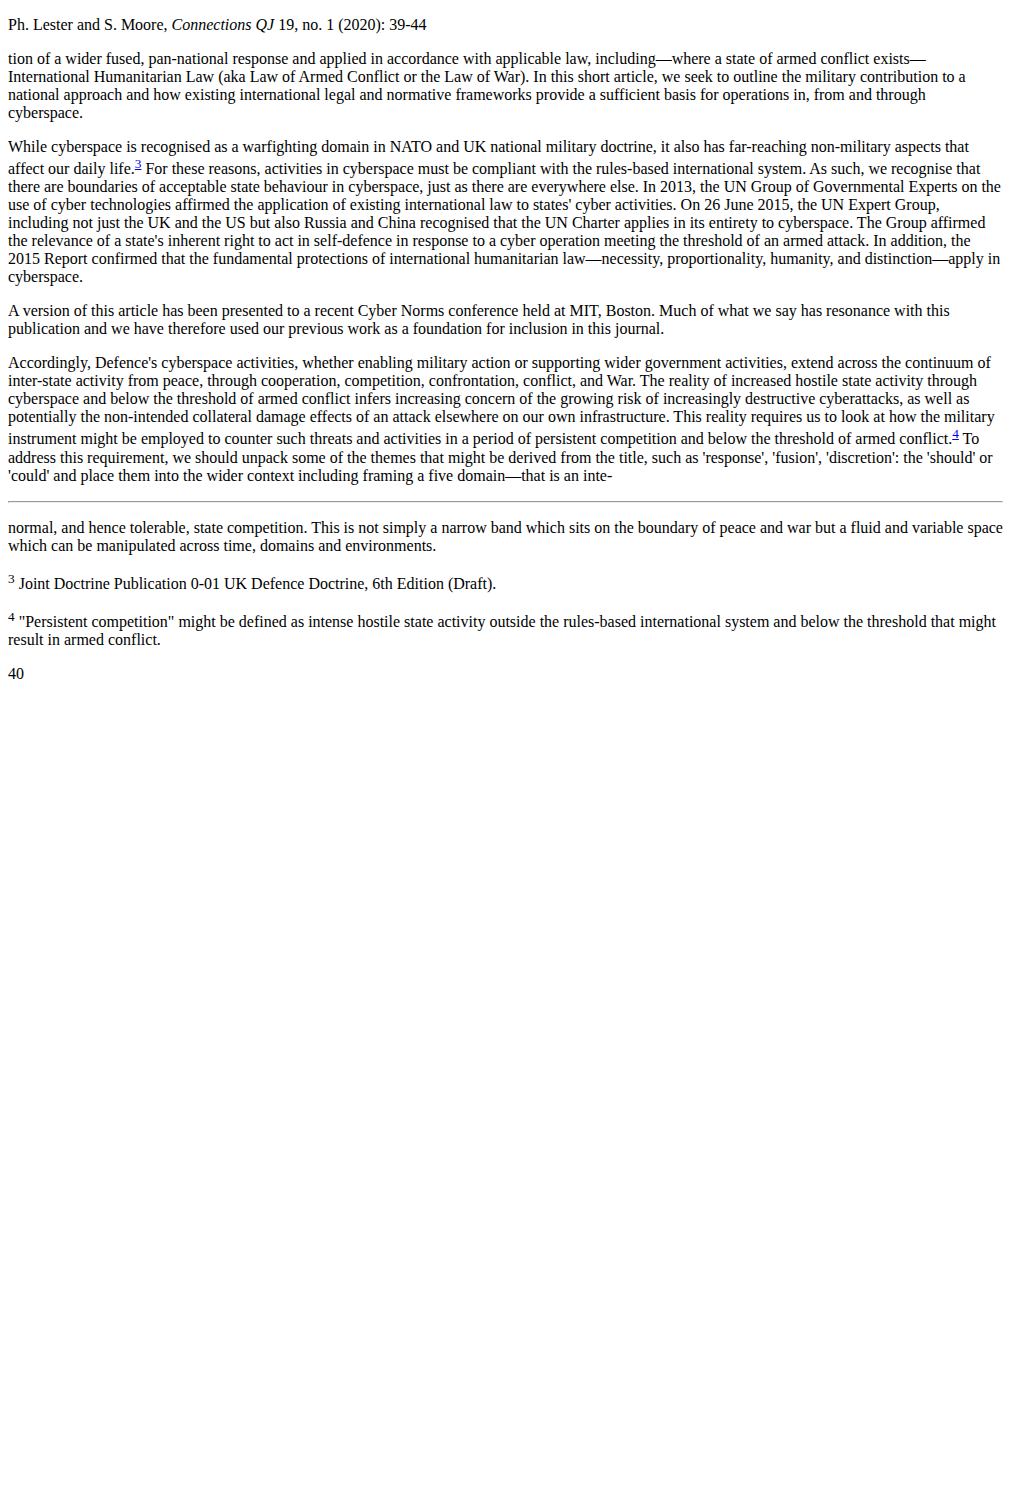Ph. Lester and S. Moore, Connections QJ 19, no. 1 (2020): 39-44
tion of a wider fused, pan-national response and applied in accordance with applicable law, including—where a state of armed conflict exists—International Humanitarian Law (aka Law of Armed Conflict or the Law of War). In this short article, we seek to outline the military contribution to a national approach and how existing international legal and normative frameworks provide a sufficient basis for operations in, from and through cyberspace.
While cyberspace is recognised as a warfighting domain in NATO and UK national military doctrine, it also has far-reaching non-military aspects that affect our daily life.3 For these reasons, activities in cyberspace must be compliant with the rules-based international system. As such, we recognise that there are boundaries of acceptable state behaviour in cyberspace, just as there are everywhere else. In 2013, the UN Group of Governmental Experts on the use of cyber technologies affirmed the application of existing international law to states' cyber activities. On 26 June 2015, the UN Expert Group, including not just the UK and the US but also Russia and China recognised that the UN Charter applies in its entirety to cyberspace. The Group affirmed the relevance of a state's inherent right to act in self-defence in response to a cyber operation meeting the threshold of an armed attack. In addition, the 2015 Report confirmed that the fundamental protections of international humanitarian law—necessity, proportionality, humanity, and distinction—apply in cyberspace.
A version of this article has been presented to a recent Cyber Norms conference held at MIT, Boston. Much of what we say has resonance with this publication and we have therefore used our previous work as a foundation for inclusion in this journal.
Accordingly, Defence's cyberspace activities, whether enabling military action or supporting wider government activities, extend across the continuum of inter-state activity from peace, through cooperation, competition, confrontation, conflict, and War. The reality of increased hostile state activity through cyberspace and below the threshold of armed conflict infers increasing concern of the growing risk of increasingly destructive cyberattacks, as well as potentially the non-intended collateral damage effects of an attack elsewhere on our own infrastructure. This reality requires us to look at how the military instrument might be employed to counter such threats and activities in a period of persistent competition and below the threshold of armed conflict.4 To address this requirement, we should unpack some of the themes that might be derived from the title, such as 'response', 'fusion', 'discretion': the 'should' or 'could' and place them into the wider context including framing a five domain—that is an inte-
normal, and hence tolerable, state competition. This is not simply a narrow band which sits on the boundary of peace and war but a fluid and variable space which can be manipulated across time, domains and environments.
3 Joint Doctrine Publication 0-01 UK Defence Doctrine, 6th Edition (Draft).
4 "Persistent competition" might be defined as intense hostile state activity outside the rules-based international system and below the threshold that might result in armed conflict.
40